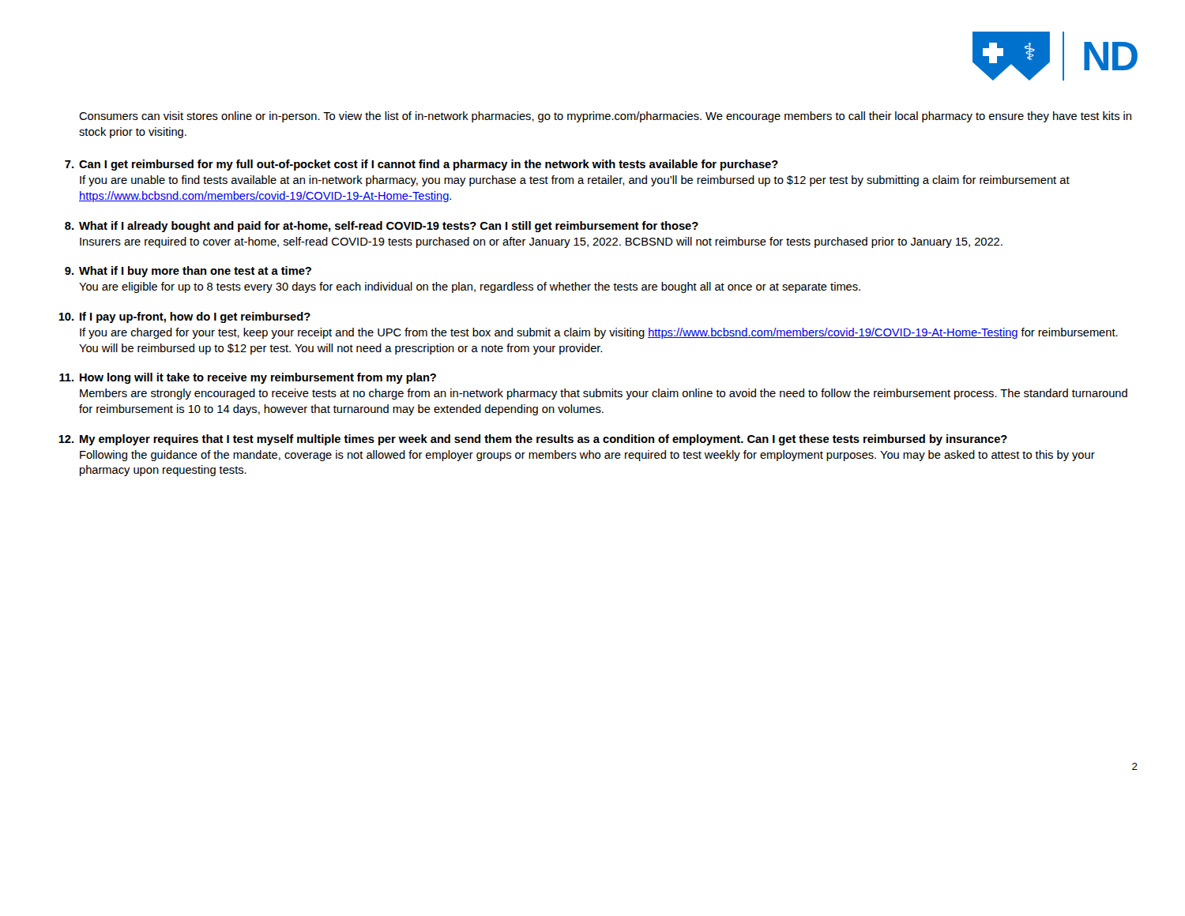ND
Consumers can visit stores online or in-person. To view the list of in-network pharmacies, go to myprime.com/pharmacies. We encourage members to call their local pharmacy to ensure they have test kits in stock prior to visiting.
7. Can I get reimbursed for my full out-of-pocket cost if I cannot find a pharmacy in the network with tests available for purchase? If you are unable to find tests available at an in-network pharmacy, you may purchase a test from a retailer, and you’ll be reimbursed up to $12 per test by submitting a claim for reimbursement at https://www.bcbsnd.com/members/covid-19/COVID-19-At-Home-Testing.
8. What if I already bought and paid for at-home, self-read COVID-19 tests? Can I still get reimbursement for those? Insurers are required to cover at-home, self-read COVID-19 tests purchased on or after January 15, 2022. BCBSND will not reimburse for tests purchased prior to January 15, 2022.
9. What if I buy more than one test at a time? You are eligible for up to 8 tests every 30 days for each individual on the plan, regardless of whether the tests are bought all at once or at separate times.
10. If I pay up-front, how do I get reimbursed? If you are charged for your test, keep your receipt and the UPC from the test box and submit a claim by visiting https://www.bcbsnd.com/members/covid-19/COVID-19-At-Home-Testing for reimbursement. You will be reimbursed up to $12 per test. You will not need a prescription or a note from your provider.
11. How long will it take to receive my reimbursement from my plan? Members are strongly encouraged to receive tests at no charge from an in-network pharmacy that submits your claim online to avoid the need to follow the reimbursement process. The standard turnaround for reimbursement is 10 to 14 days, however that turnaround may be extended depending on volumes.
12. My employer requires that I test myself multiple times per week and send them the results as a condition of employment. Can I get these tests reimbursed by insurance? Following the guidance of the mandate, coverage is not allowed for employer groups or members who are required to test weekly for employment purposes. You may be asked to attest to this by your pharmacy upon requesting tests.
2